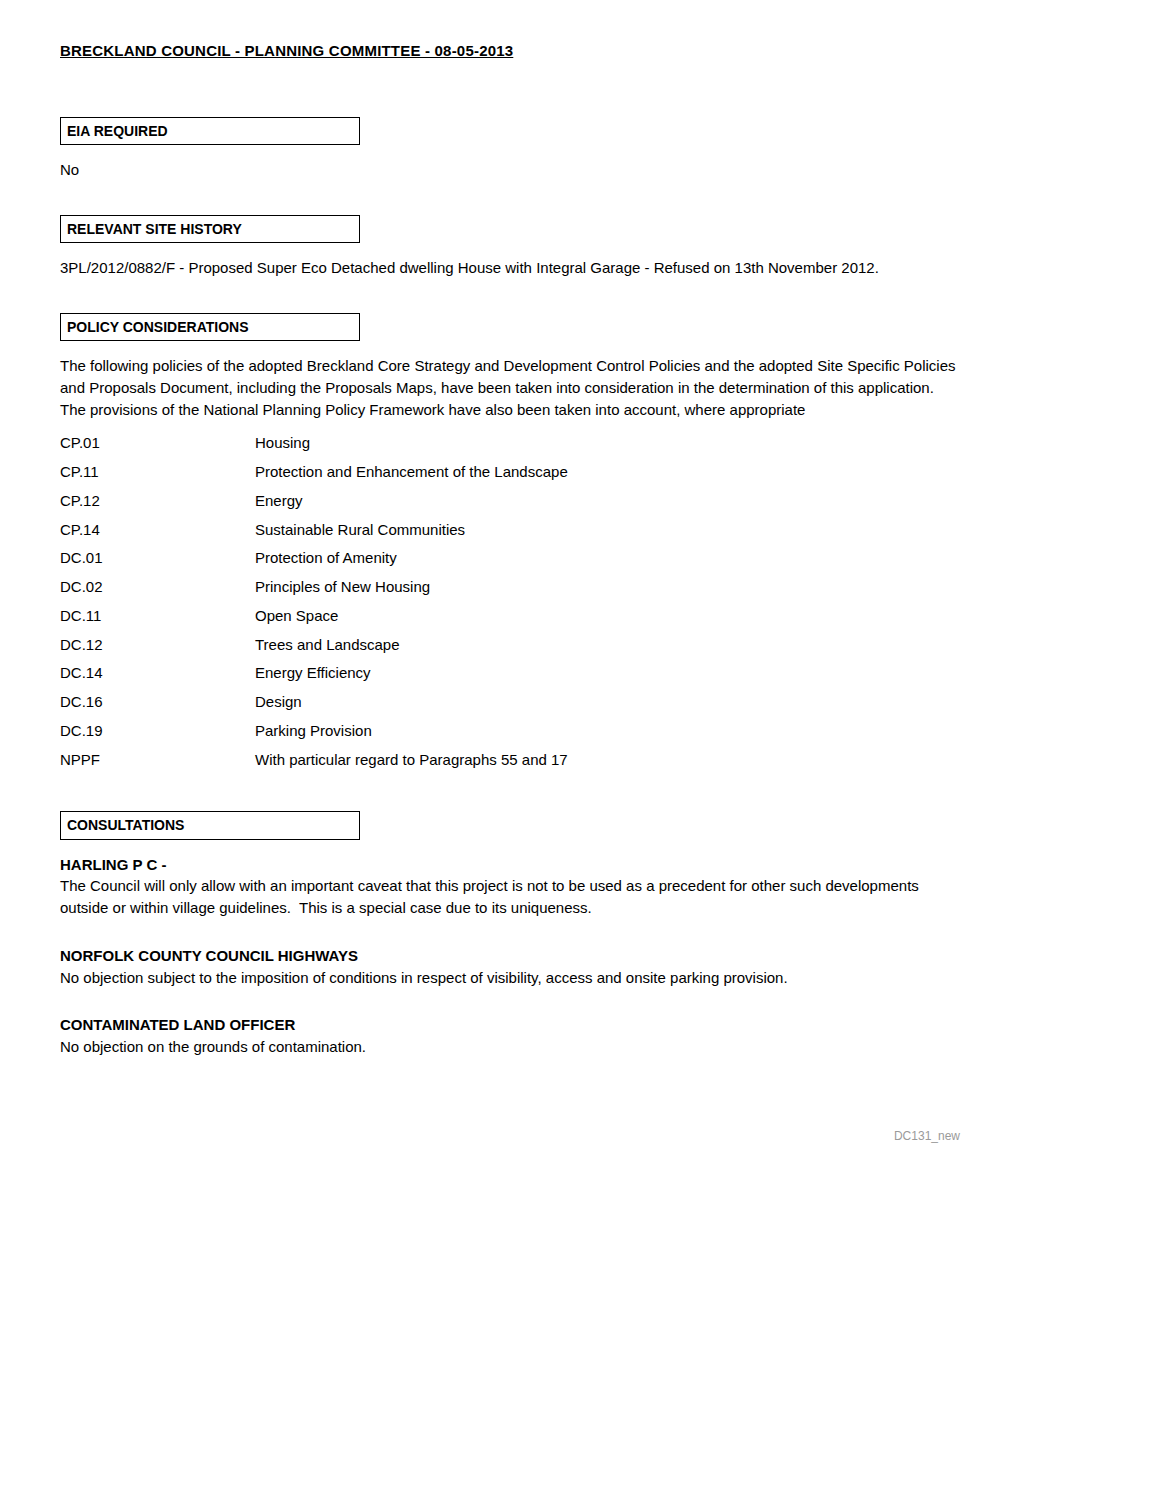BRECKLAND COUNCIL - PLANNING COMMITTEE - 08-05-2013
EIA REQUIRED
No
RELEVANT SITE HISTORY
3PL/2012/0882/F - Proposed Super Eco Detached dwelling House with Integral Garage - Refused on 13th November 2012.
POLICY CONSIDERATIONS
The following policies of the adopted Breckland Core Strategy and Development Control Policies and the adopted Site Specific Policies and Proposals Document, including the Proposals Maps, have been taken into consideration in the determination of this application. The provisions of the National Planning Policy Framework have also been taken into account, where appropriate
| CP.01 | Housing |
| CP.11 | Protection and Enhancement of the Landscape |
| CP.12 | Energy |
| CP.14 | Sustainable Rural Communities |
| DC.01 | Protection of Amenity |
| DC.02 | Principles of New Housing |
| DC.11 | Open Space |
| DC.12 | Trees and Landscape |
| DC.14 | Energy Efficiency |
| DC.16 | Design |
| DC.19 | Parking Provision |
| NPPF | With particular regard to Paragraphs 55 and 17 |
CONSULTATIONS
HARLING P C -
The Council will only allow with an important caveat that this project is not to be used as a precedent for other such developments outside or within village guidelines. This is a special case due to its uniqueness.
NORFOLK COUNTY COUNCIL HIGHWAYS
No objection subject to the imposition of conditions in respect of visibility, access and onsite parking provision.
CONTAMINATED LAND OFFICER
No objection on the grounds of contamination.
DC131_new